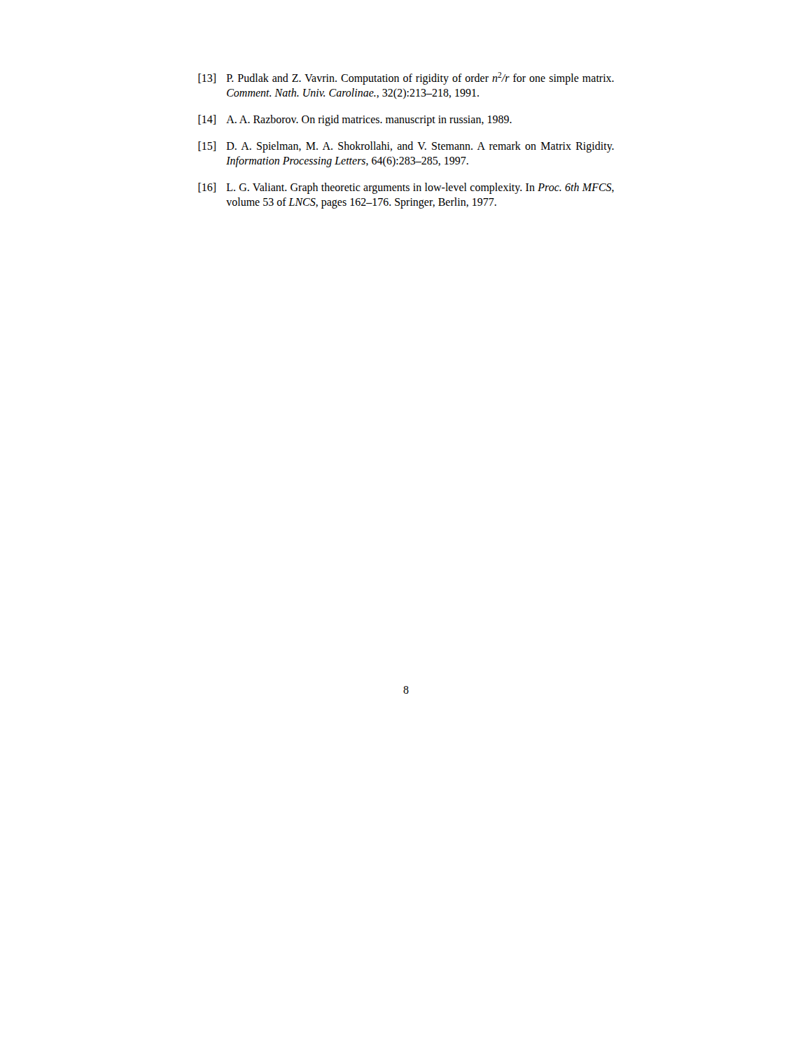[13] P. Pudlak and Z. Vavrin. Computation of rigidity of order n2/r for one simple matrix. Comment. Nath. Univ. Carolinae., 32(2):213–218, 1991.
[14] A. A. Razborov. On rigid matrices. manuscript in russian, 1989.
[15] D. A. Spielman, M. A. Shokrollahi, and V. Stemann. A remark on Matrix Rigidity. Information Processing Letters, 64(6):283–285, 1997.
[16] L. G. Valiant. Graph theoretic arguments in low-level complexity. In Proc. 6th MFCS, volume 53 of LNCS, pages 162–176. Springer, Berlin, 1977.
8